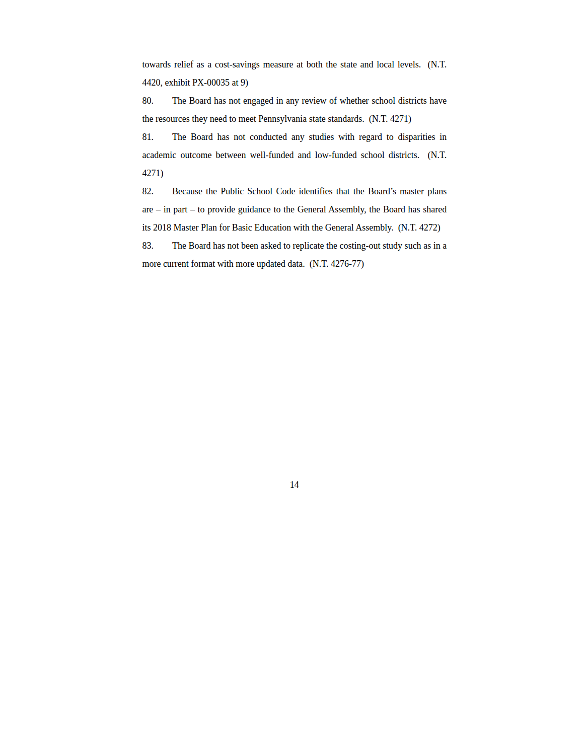towards relief as a cost-savings measure at both the state and local levels. (N.T. 4420, exhibit PX-00035 at 9)
80. The Board has not engaged in any review of whether school districts have the resources they need to meet Pennsylvania state standards. (N.T. 4271)
81. The Board has not conducted any studies with regard to disparities in academic outcome between well-funded and low-funded school districts. (N.T. 4271)
82. Because the Public School Code identifies that the Board’s master plans are – in part – to provide guidance to the General Assembly, the Board has shared its 2018 Master Plan for Basic Education with the General Assembly. (N.T. 4272)
83. The Board has not been asked to replicate the costing-out study such as in a more current format with more updated data. (N.T. 4276-77)
14